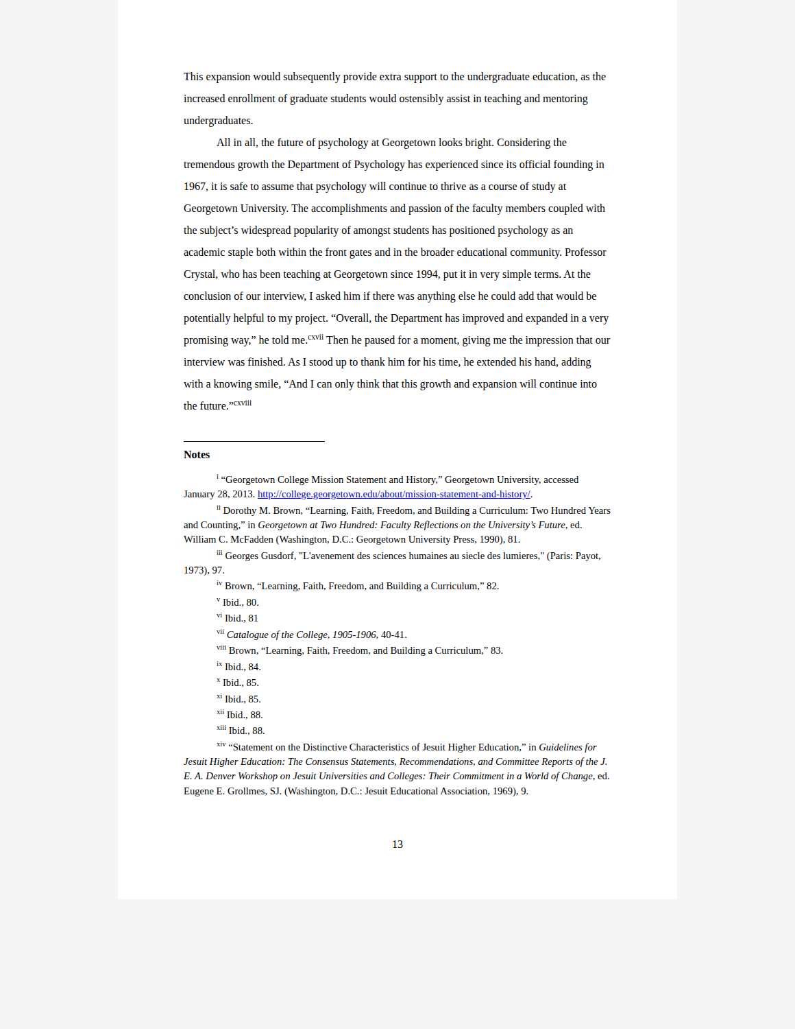This expansion would subsequently provide extra support to the undergraduate education, as the increased enrollment of graduate students would ostensibly assist in teaching and mentoring undergraduates.
All in all, the future of psychology at Georgetown looks bright. Considering the tremendous growth the Department of Psychology has experienced since its official founding in 1967, it is safe to assume that psychology will continue to thrive as a course of study at Georgetown University. The accomplishments and passion of the faculty members coupled with the subject’s widespread popularity of amongst students has positioned psychology as an academic staple both within the front gates and in the broader educational community. Professor Crystal, who has been teaching at Georgetown since 1994, put it in very simple terms. At the conclusion of our interview, I asked him if there was anything else he could add that would be potentially helpful to my project. “Overall, the Department has improved and expanded in a very promising way,” he told me.cxvii Then he paused for a moment, giving me the impression that our interview was finished. As I stood up to thank him for his time, he extended his hand, adding with a knowing smile, “And I can only think that this growth and expansion will continue into the future.”cxviii
Notes
i “Georgetown College Mission Statement and History,” Georgetown University, accessed January 28, 2013. http://college.georgetown.edu/about/mission-statement-and-history/.
ii Dorothy M. Brown, “Learning, Faith, Freedom, and Building a Curriculum: Two Hundred Years and Counting,” in Georgetown at Two Hundred: Faculty Reflections on the University’s Future, ed. William C. McFadden (Washington, D.C.: Georgetown University Press, 1990), 81.
iii Georges Gusdorf, "L'avenement des sciences humaines au siecle des lumieres," (Paris: Payot, 1973), 97.
iv Brown, “Learning, Faith, Freedom, and Building a Curriculum,” 82.
v Ibid., 80.
vi Ibid., 81
vii Catalogue of the College, 1905-1906, 40-41.
viii Brown, “Learning, Faith, Freedom, and Building a Curriculum,” 83.
ix Ibid., 84.
x Ibid., 85.
xi Ibid., 85.
xii Ibid., 88.
xiii Ibid., 88.
xiv “Statement on the Distinctive Characteristics of Jesuit Higher Education,” in Guidelines for Jesuit Higher Education: The Consensus Statements, Recommendations, and Committee Reports of the J. E. A. Denver Workshop on Jesuit Universities and Colleges: Their Commitment in a World of Change, ed. Eugene E. Grollmes, SJ. (Washington, D.C.: Jesuit Educational Association, 1969), 9.
13